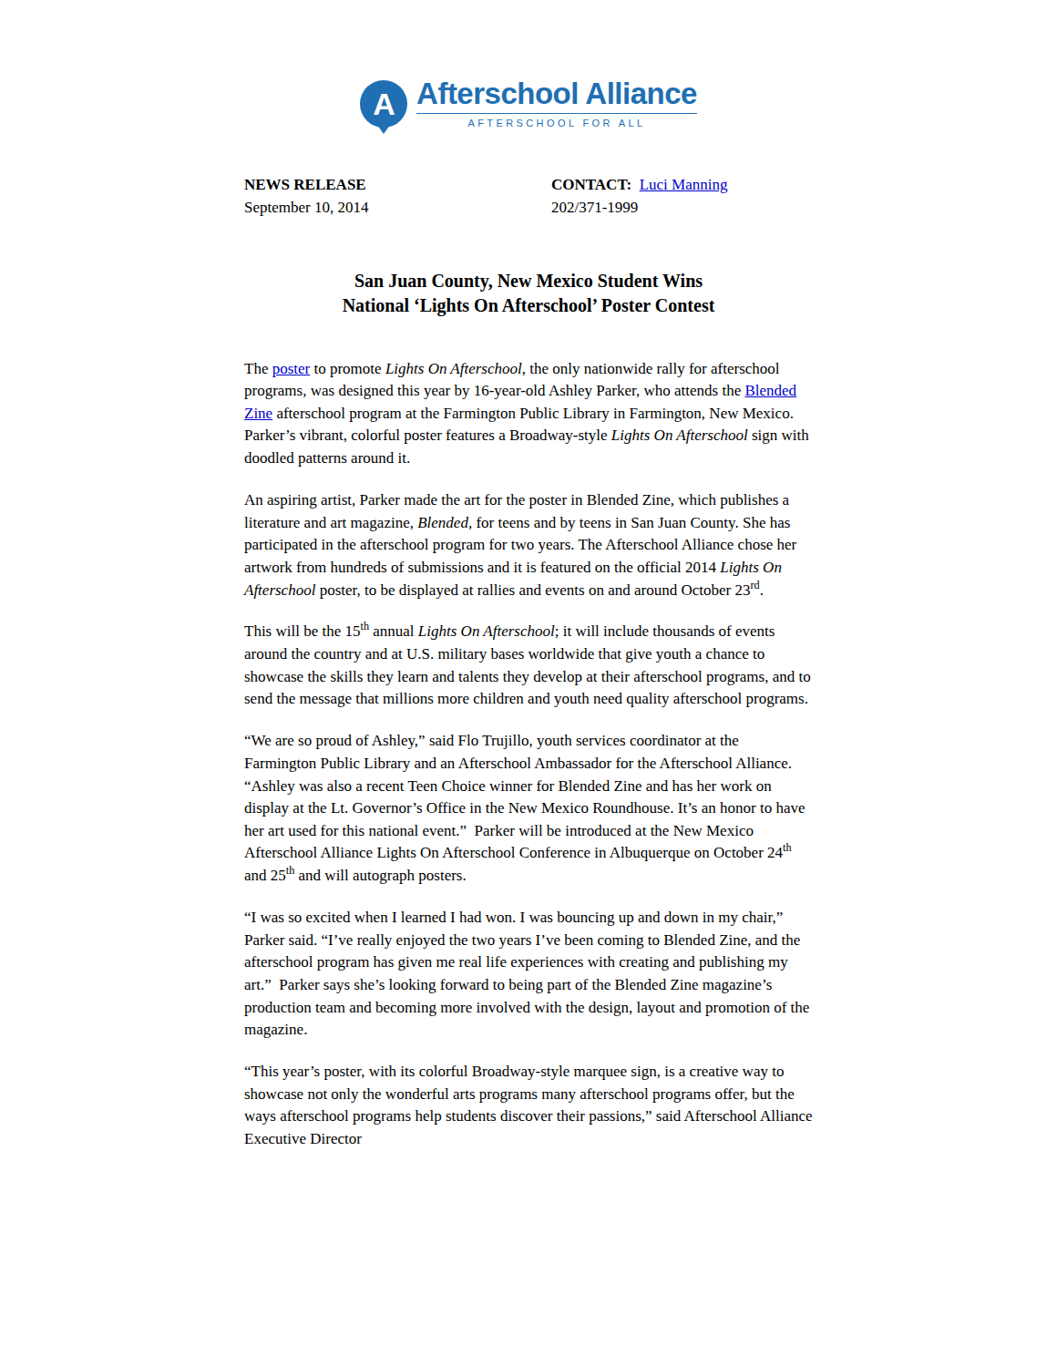A
Afterschool Alliance
AFTERSCHOOL FOR ALL
| NEWS RELEASE | CONTACT: Luci Manning |
| September 10, 2014 | 202/371-1999 |
San Juan County, New Mexico Student Wins
National ‘Lights On Afterschool’ Poster Contest
The poster to promote Lights On Afterschool, the only nationwide rally for afterschool programs, was designed this year by 16-year-old Ashley Parker, who attends the Blended Zine afterschool program at the Farmington Public Library in Farmington, New Mexico. Parker’s vibrant, colorful poster features a Broadway-style Lights On Afterschool sign with doodled patterns around it.
An aspiring artist, Parker made the art for the poster in Blended Zine, which publishes a literature and art magazine, Blended, for teens and by teens in San Juan County. She has participated in the afterschool program for two years. The Afterschool Alliance chose her artwork from hundreds of submissions and it is featured on the official 2014 Lights On Afterschool poster, to be displayed at rallies and events on and around October 23rd.
This will be the 15th annual Lights On Afterschool; it will include thousands of events around the country and at U.S. military bases worldwide that give youth a chance to showcase the skills they learn and talents they develop at their afterschool programs, and to send the message that millions more children and youth need quality afterschool programs.
“We are so proud of Ashley,” said Flo Trujillo, youth services coordinator at the Farmington Public Library and an Afterschool Ambassador for the Afterschool Alliance. “Ashley was also a recent Teen Choice winner for Blended Zine and has her work on display at the Lt. Governor’s Office in the New Mexico Roundhouse. It’s an honor to have her art used for this national event.” Parker will be introduced at the New Mexico Afterschool Alliance Lights On Afterschool Conference in Albuquerque on October 24th and 25th and will autograph posters.
“I was so excited when I learned I had won. I was bouncing up and down in my chair,” Parker said. “I’ve really enjoyed the two years I’ve been coming to Blended Zine, and the afterschool program has given me real life experiences with creating and publishing my art.” Parker says she’s looking forward to being part of the Blended Zine magazine’s production team and becoming more involved with the design, layout and promotion of the magazine.
“This year’s poster, with its colorful Broadway-style marquee sign, is a creative way to showcase not only the wonderful arts programs many afterschool programs offer, but the ways afterschool programs help students discover their passions,” said Afterschool Alliance Executive Director